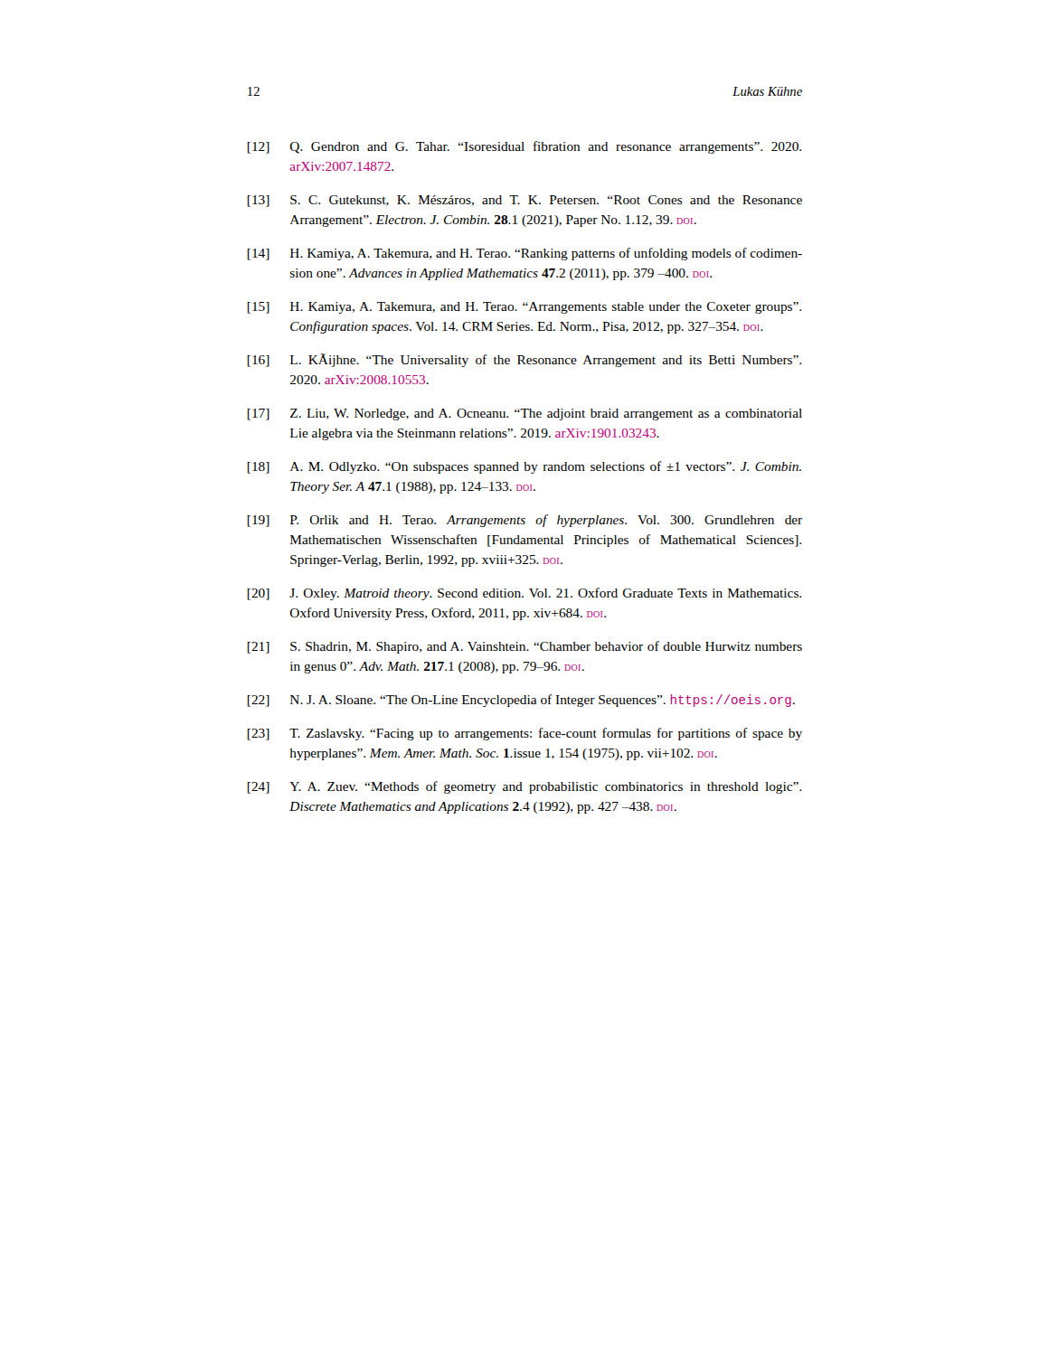12 Lukas Kühne
[12] Q. Gendron and G. Tahar. “Isoresidual fibration and resonance arrangements”. 2020. arXiv:2007.14872.
[13] S. C. Gutekunst, K. Mészáros, and T. K. Petersen. “Root Cones and the Resonance Arrangement”. Electron. J. Combin. 28.1 (2021), Paper No. 1.12, 39. doi.
[14] H. Kamiya, A. Takemura, and H. Terao. “Ranking patterns of unfolding models of codimension one”. Advances in Applied Mathematics 47.2 (2011), pp. 379 –400. doi.
[15] H. Kamiya, A. Takemura, and H. Terao. “Arrangements stable under the Coxeter groups”. Configuration spaces. Vol. 14. CRM Series. Ed. Norm., Pisa, 2012, pp. 327–354. doi.
[16] L. KÃijhne. “The Universality of the Resonance Arrangement and its Betti Numbers”. 2020. arXiv:2008.10553.
[17] Z. Liu, W. Norledge, and A. Ocneanu. “The adjoint braid arrangement as a combinatorial Lie algebra via the Steinmann relations”. 2019. arXiv:1901.03243.
[18] A. M. Odlyzko. “On subspaces spanned by random selections of ±1 vectors”. J. Combin. Theory Ser. A 47.1 (1988), pp. 124–133. doi.
[19] P. Orlik and H. Terao. Arrangements of hyperplanes. Vol. 300. Grundlehren der Mathematischen Wissenschaften [Fundamental Principles of Mathematical Sciences]. Springer-Verlag, Berlin, 1992, pp. xviii+325. doi.
[20] J. Oxley. Matroid theory. Second edition. Vol. 21. Oxford Graduate Texts in Mathematics. Oxford University Press, Oxford, 2011, pp. xiv+684. doi.
[21] S. Shadrin, M. Shapiro, and A. Vainshtein. “Chamber behavior of double Hurwitz numbers in genus 0”. Adv. Math. 217.1 (2008), pp. 79–96. doi.
[22] N. J. A. Sloane. “The On-Line Encyclopedia of Integer Sequences”. https://oeis.org.
[23] T. Zaslavsky. “Facing up to arrangements: face-count formulas for partitions of space by hyperplanes”. Mem. Amer. Math. Soc. 1.issue 1, 154 (1975), pp. vii+102. doi.
[24] Y. A. Zuev. “Methods of geometry and probabilistic combinatorics in threshold logic”. Discrete Mathematics and Applications 2.4 (1992), pp. 427 –438. doi.